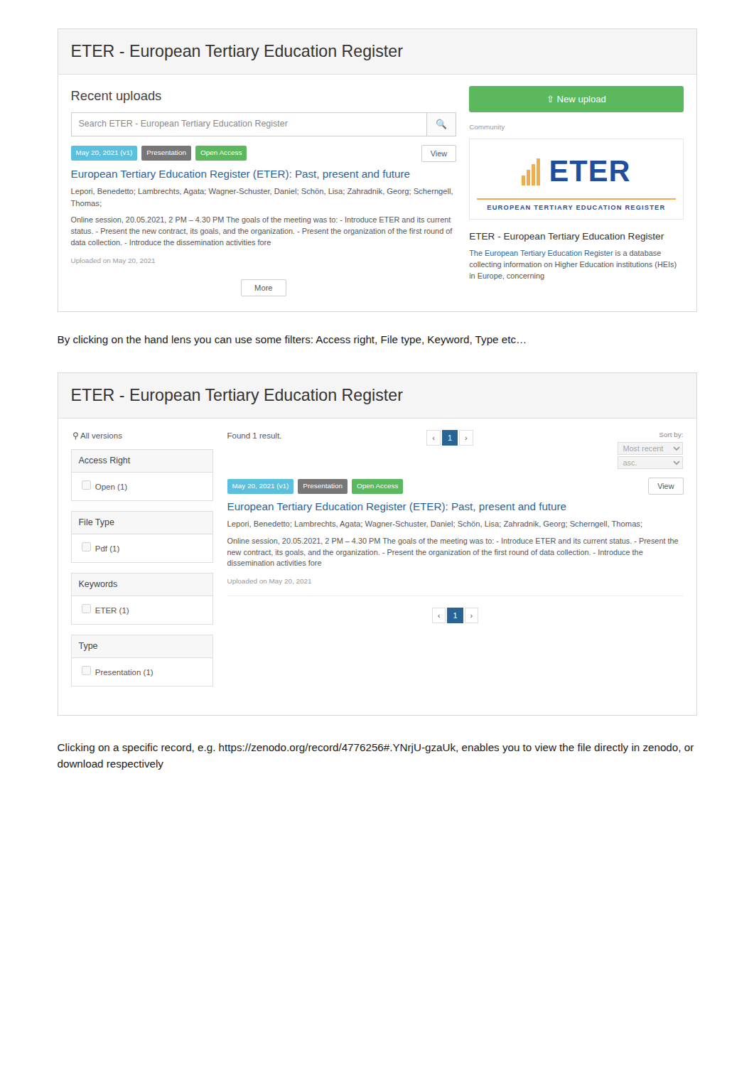ETER - European Tertiary Education Register
Recent uploads
Search ETER - European Tertiary Education Register
🔍
May 20, 2021 (v1) Presentation Open Access View
European Tertiary Education Register (ETER): Past, present and future
Lepori, Benedetto; Lambrechts, Agata; Wagner-Schuster, Daniel; Schön, Lisa; Zahradnik, Georg; Scherngell, Thomas;
Online session, 20.05.2021, 2 PM – 4.30 PM The goals of the meeting was to: - Introduce ETER and its current status. - Present the new contract, its goals, and the organization. - Present the organization of the first round of data collection. - Introduce the dissemination activities fore
Uploaded on May 20, 2021
More
⇧ New upload
Community
ETER
EUROPEAN TERTIARY EDUCATION REGISTER
ETER - European Tertiary Education Register
The European Tertiary Education Register is a database collecting information on Higher Education institutions (HEIs) in Europe, concerning
By clicking on the hand lens you can use some filters: Access right, File type, Keyword, Type etc…
ETER - European Tertiary Education Register
⚲ All versions
Access Right
Open (1)
File Type
Pdf (1)
Keywords
ETER (1)
Type
Presentation (1)
Found 1 result.
‹ 1 ›
Sort by: Most recent asc.
May 20, 2021 (v1) Presentation Open Access View
European Tertiary Education Register (ETER): Past, present and future
Lepori, Benedetto; Lambrechts, Agata; Wagner-Schuster, Daniel; Schön, Lisa; Zahradnik, Georg; Scherngell, Thomas;
Online session, 20.05.2021, 2 PM – 4.30 PM The goals of the meeting was to: - Introduce ETER and its current status. - Present the new contract, its goals, and the organization. - Present the organization of the first round of data collection. - Introduce the dissemination activities fore
Uploaded on May 20, 2021
‹ 1 ›
Clicking on a specific record, e.g. https://zenodo.org/record/4776256#.YNrjU-gzaUk, enables you to view the file directly in zenodo, or download respectively